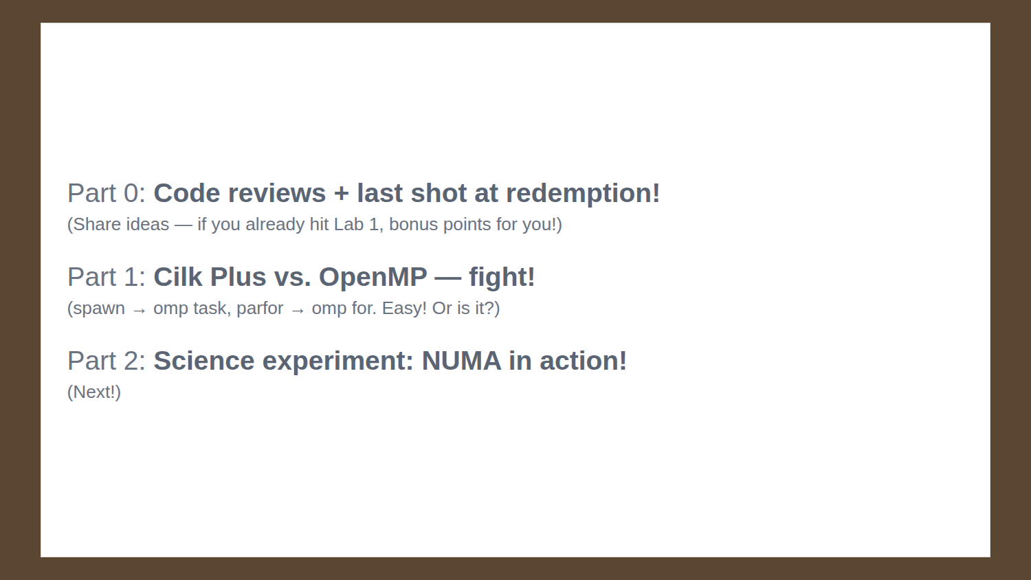Part 0: Code reviews + last shot at redemption!
(Share ideas — if you already hit Lab 1, bonus points for you!)
Part 1: Cilk Plus vs. OpenMP — fight!
(spawn → omp task, parfor → omp for. Easy! Or is it?)
Part 2: Science experiment: NUMA in action!
(Next!)